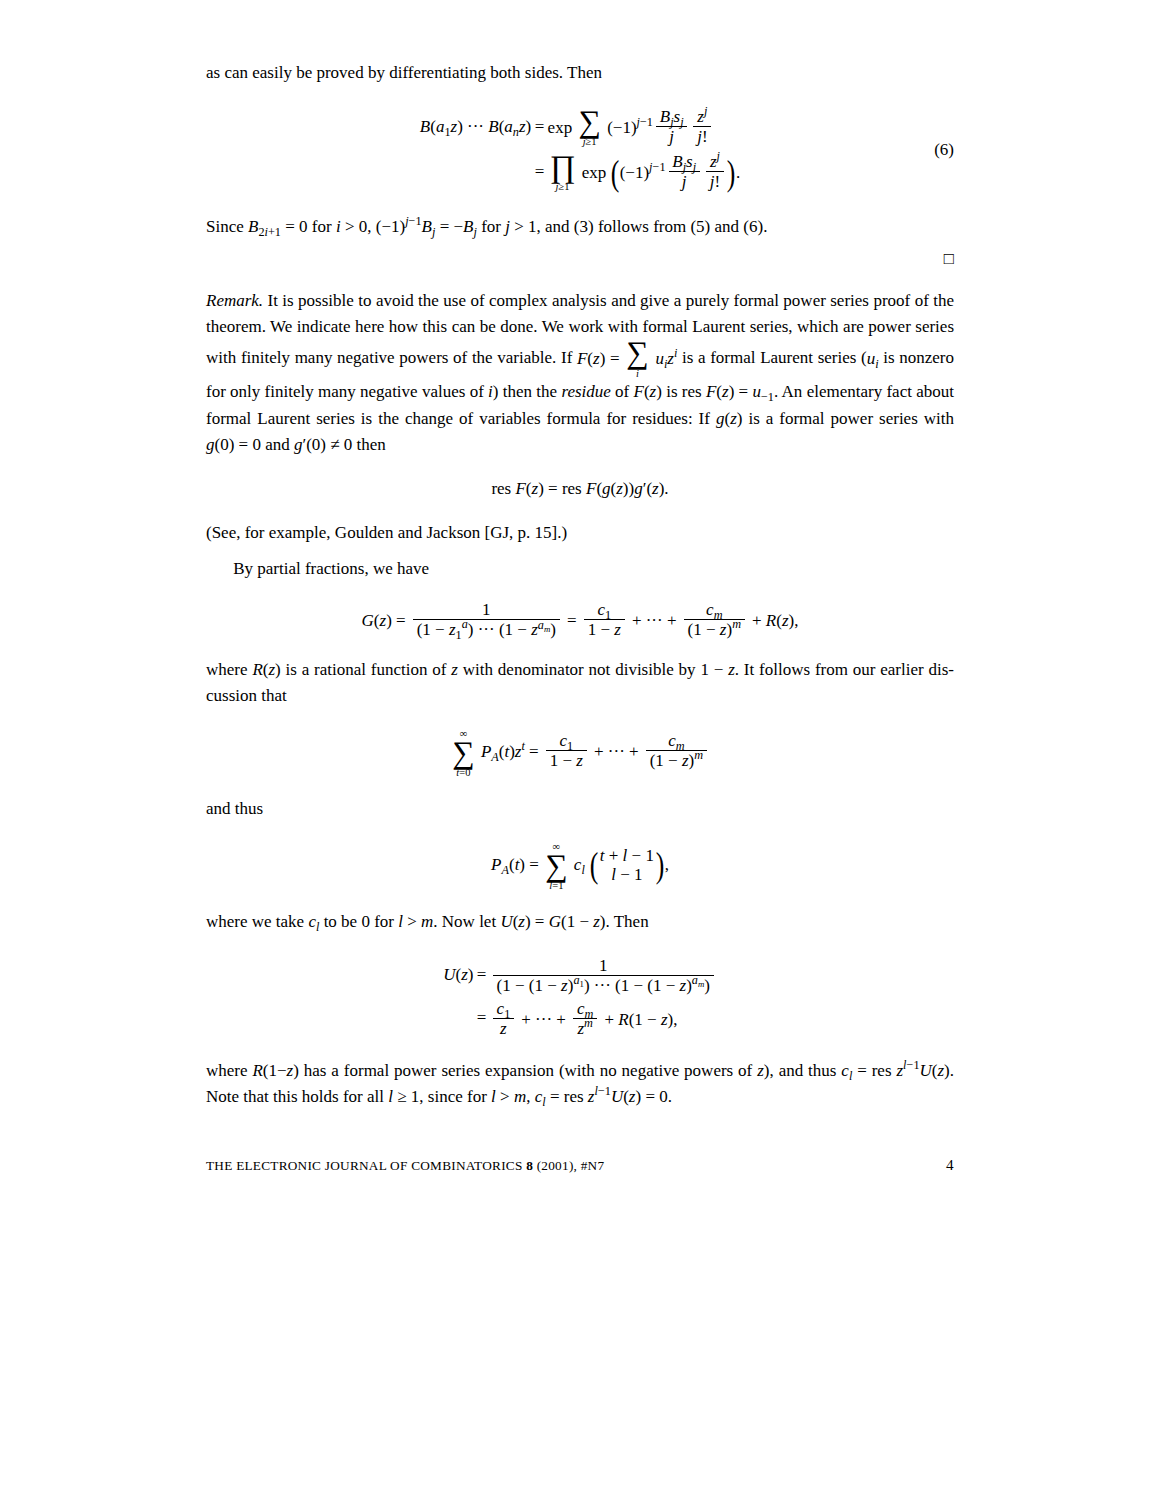as can easily be proved by differentiating both sides. Then
| B ( a 1 z ) ··· B ( a n z ) | = | exp ∑ j ≥1 (−1) j −1 B j s j j z j j ! |
| | = | ∏ j ≥1 exp ( (−1) j −1 B j s j j z j j ! ) . |
(6)
Since B2i+1 = 0 for i > 0, (−1)j−1Bj = −Bj for j > 1, and (3) follows from (5) and (6).
□
Remark. It is possible to avoid the use of complex analysis and give a purely formal power series proof of the theorem. We indicate here how this can be done. We work with formal Laurent series, which are power series with finitely many negative powers of the variable. If F(z) = ∑i uizi is a formal Laurent series (ui is nonzero for only finitely many negative values of i) then the residue of F(z) is res F(z) = u−1. An elementary fact about formal Laurent series is the change of variables formula for residues: If g(z) is a formal power series with g(0) = 0 and g′(0) ≠ 0 then
res F(z) = res F(g(z))g′(z).
(See, for example, Goulden and Jackson [GJ, p. 15].)
By partial fractions, we have
G(z) = 1(1 − z1a) ··· (1 − zam) = c11 − z + ··· + cm(1 − z)m + R(z),
where R(z) is a rational function of z with denominator not divisible by 1 − z. It follows from our earlier discussion that
∞∑t=0 PA(t)zt = c11 − z + ··· + cm(1 − z)m
and thus
PA(t) = ∞∑l=1 cl (t + l − 1 l − 1),
where we take cl to be 0 for l > m. Now let U(z) = G(1 − z). Then
| U ( z ) | = | 1 (1 − (1 − z ) a 1 ) ··· (1 − (1 − z ) a m ) |
| | = | c 1 z + ··· + c m z m + R (1 − z ), |
where R(1−z) has a formal power series expansion (with no negative powers of z), and thus cl = res zl−1U(z). Note that this holds for all l ≥ 1, since for l > m, cl = res zl−1U(z) = 0.
the electronic journal of combinatorics 8 (2001), #N7 4